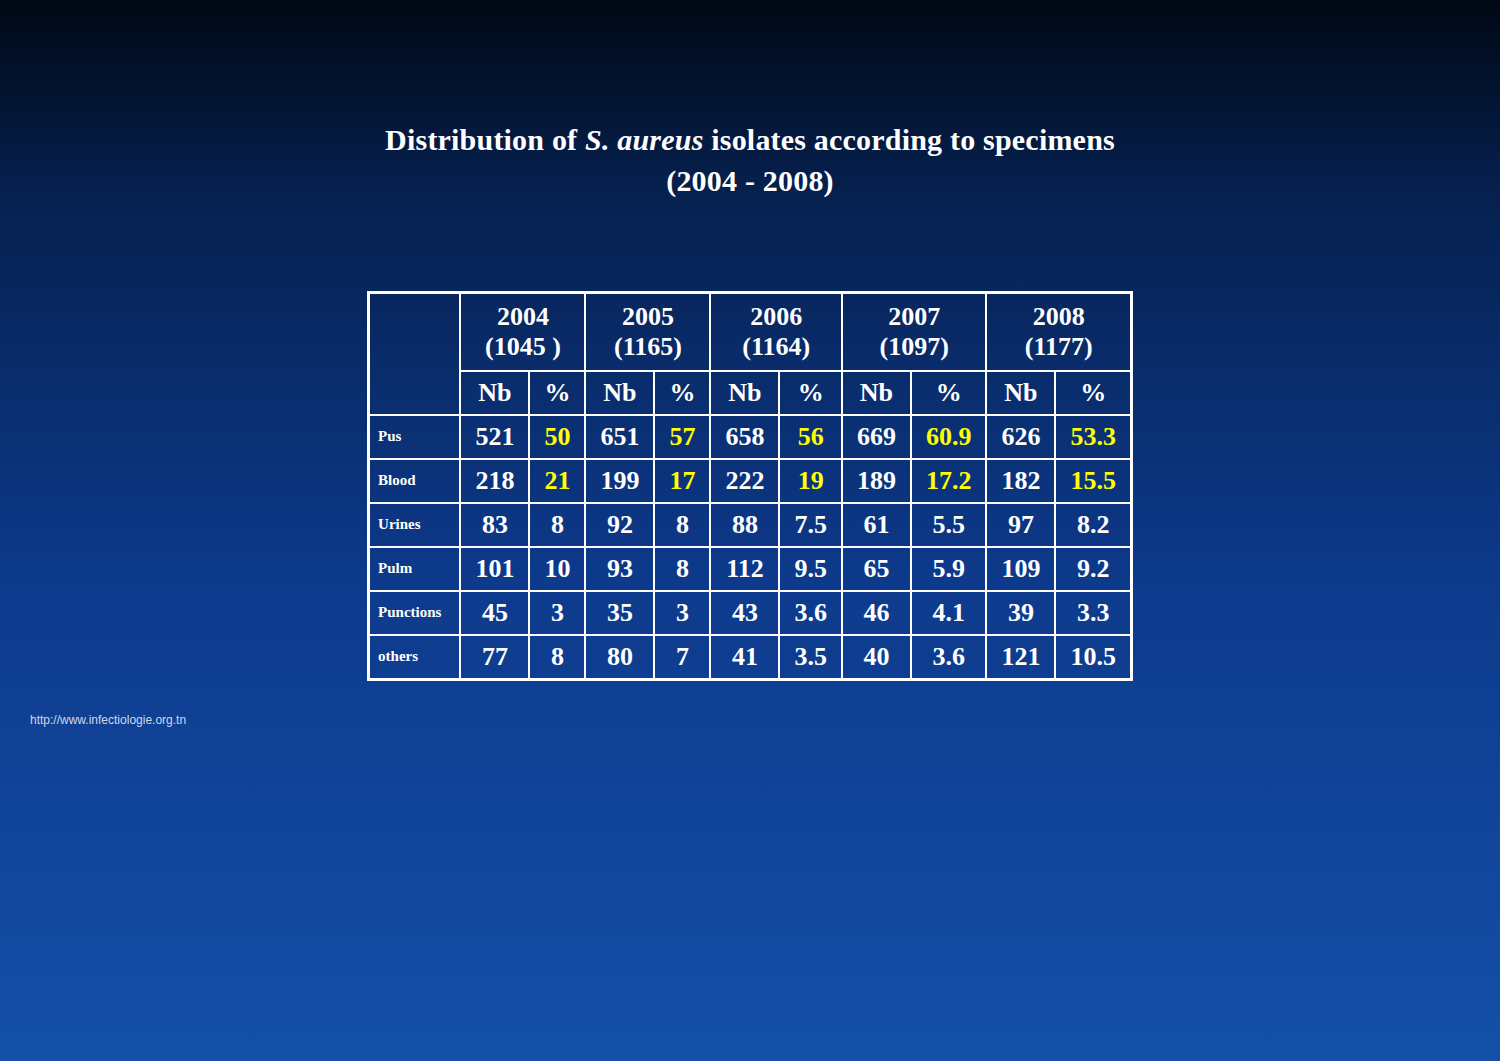Distribution of S. aureus isolates according to specimens
(2004 - 2008)
| | 2004 (1045 ) | 2005 (1165) | 2006 (1164) | 2007 (1097) | 2008 (1177) |
| --- | --- | --- | --- | --- | --- |
| Nb | % | Nb | % | Nb | % | Nb | % | Nb | % |
| Pus | 521 | 50 | 651 | 57 | 658 | 56 | 669 | 60.9 | 626 | 53.3 |
| Blood | 218 | 21 | 199 | 17 | 222 | 19 | 189 | 17.2 | 182 | 15.5 |
| Urines | 83 | 8 | 92 | 8 | 88 | 7.5 | 61 | 5.5 | 97 | 8.2 |
| Pulm | 101 | 10 | 93 | 8 | 112 | 9.5 | 65 | 5.9 | 109 | 9.2 |
| Punctions | 45 | 3 | 35 | 3 | 43 | 3.6 | 46 | 4.1 | 39 | 3.3 |
| others | 77 | 8 | 80 | 7 | 41 | 3.5 | 40 | 3.6 | 121 | 10.5 |
http://www.infectiologie.org.tn